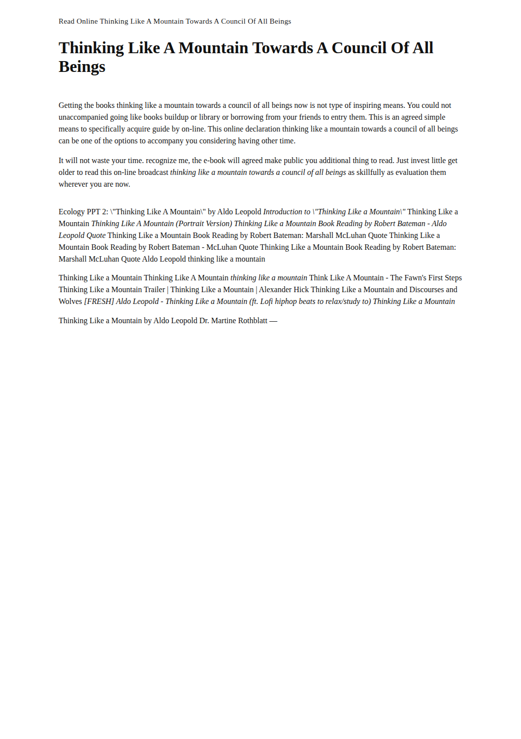Read Online Thinking Like A Mountain Towards A Council Of All Beings
Thinking Like A Mountain Towards A Council Of All Beings
Getting the books thinking like a mountain towards a council of all beings now is not type of inspiring means. You could not unaccompanied going like books buildup or library or borrowing from your friends to entry them. This is an agreed simple means to specifically acquire guide by on-line. This online declaration thinking like a mountain towards a council of all beings can be one of the options to accompany you considering having other time.
It will not waste your time. recognize me, the e-book will agreed make public you additional thing to read. Just invest little get older to read this on-line broadcast thinking like a mountain towards a council of all beings as skillfully as evaluation them wherever you are now.
Ecology PPT 2: \"Thinking Like A Mountain\" by Aldo Leopold Introduction to \"Thinking Like a Mountain\" Thinking Like a Mountain Thinking Like A Mountain (Portrait Version) Thinking Like a Mountain Book Reading by Robert Bateman - Aldo Leopold Quote Thinking Like a Mountain Book Reading by Robert Bateman: Marshall McLuhan Quote Thinking Like a Mountain Book Reading by Robert Bateman - McLuhan Quote Thinking Like a Mountain Book Reading by Robert Bateman: Marshall McLuhan Quote Aldo Leopold thinking like a mountain
Thinking Like a Mountain Thinking Like A Mountain thinking like a mountain Think Like A Mountain - The Fawn's First Steps Thinking Like a Mountain Trailer | Thinking Like a Mountain | Alexander Hick Thinking Like a Mountain and Discourses and Wolves [FRESH] Aldo Leopold - Thinking Like a Mountain (ft. Lofi hiphop beats to relax/study to) Thinking Like a Mountain
Thinking Like a Mountain by Aldo Leopold Dr. Martine Rothblatt —